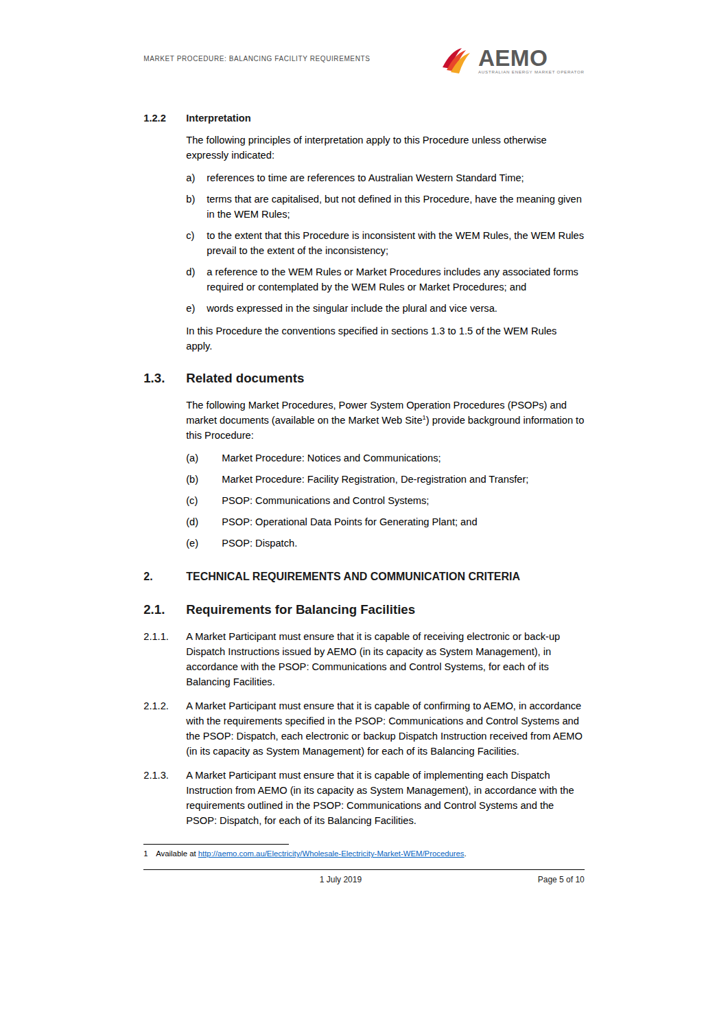Market Procedure: Balancing Facility Requirements
AEMO
AUSTRALIAN ENERGY MARKET OPERATOR
1.2.2 Interpretation
The following principles of interpretation apply to this Procedure unless otherwise expressly indicated:
a) references to time are references to Australian Western Standard Time;
b) terms that are capitalised, but not defined in this Procedure, have the meaning given in the WEM Rules;
c) to the extent that this Procedure is inconsistent with the WEM Rules, the WEM Rules prevail to the extent of the inconsistency;
d) a reference to the WEM Rules or Market Procedures includes any associated forms required or contemplated by the WEM Rules or Market Procedures; and
e) words expressed in the singular include the plural and vice versa.
In this Procedure the conventions specified in sections 1.3 to 1.5 of the WEM Rules apply.
1.3. Related documents
The following Market Procedures, Power System Operation Procedures (PSOPs) and market documents (available on the Market Web Site1) provide background information to this Procedure:
(a) Market Procedure: Notices and Communications;
(b) Market Procedure: Facility Registration, De-registration and Transfer;
(c) PSOP: Communications and Control Systems;
(d) PSOP: Operational Data Points for Generating Plant; and
(e) PSOP: Dispatch.
2. Technical requirements and communication criteria
2.1. Requirements for Balancing Facilities
2.1.1. A Market Participant must ensure that it is capable of receiving electronic or back-up Dispatch Instructions issued by AEMO (in its capacity as System Management), in accordance with the PSOP: Communications and Control Systems, for each of its Balancing Facilities.
2.1.2. A Market Participant must ensure that it is capable of confirming to AEMO, in accordance with the requirements specified in the PSOP: Communications and Control Systems and the PSOP: Dispatch, each electronic or backup Dispatch Instruction received from AEMO (in its capacity as System Management) for each of its Balancing Facilities.
2.1.3. A Market Participant must ensure that it is capable of implementing each Dispatch Instruction from AEMO (in its capacity as System Management), in accordance with the requirements outlined in the PSOP: Communications and Control Systems and the PSOP: Dispatch, for each of its Balancing Facilities.
1 Available at http://aemo.com.au/Electricity/Wholesale-Electricity-Market-WEM/Procedures.
1 July 2019
Page 5 of 10